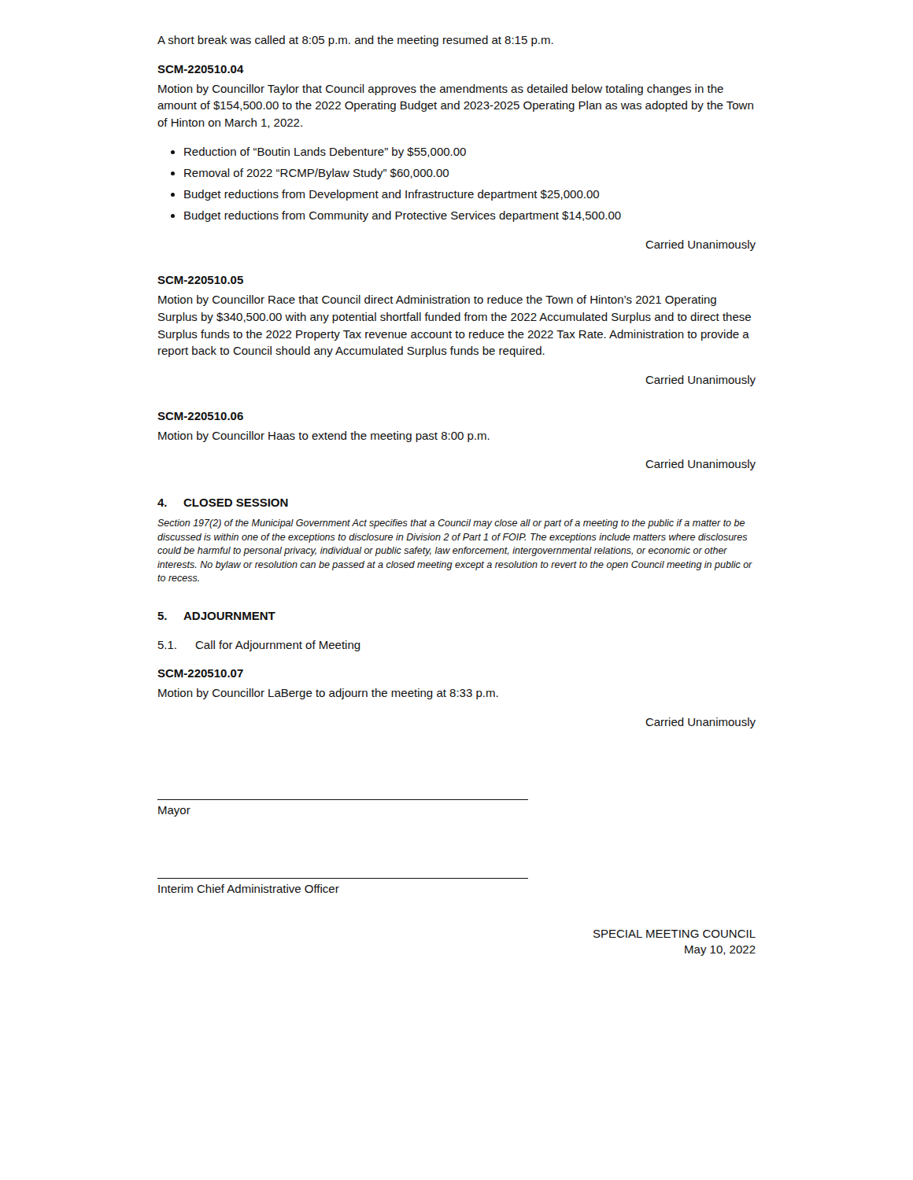A short break was called at 8:05 p.m. and the meeting resumed at 8:15 p.m.
SCM-220510.04
Motion by Councillor Taylor that Council approves the amendments as detailed below totaling changes in the amount of $154,500.00 to the 2022 Operating Budget and 2023-2025 Operating Plan as was adopted by the Town of Hinton on March 1, 2022.
Reduction of “Boutin Lands Debenture” by $55,000.00
Removal of 2022 “RCMP/Bylaw Study” $60,000.00
Budget reductions from Development and Infrastructure department $25,000.00
Budget reductions from Community and Protective Services department $14,500.00
Carried Unanimously
SCM-220510.05
Motion by Councillor Race that Council direct Administration to reduce the Town of Hinton’s 2021 Operating Surplus by $340,500.00 with any potential shortfall funded from the 2022 Accumulated Surplus and to direct these Surplus funds to the 2022 Property Tax revenue account to reduce the 2022 Tax Rate. Administration to provide a report back to Council should any Accumulated Surplus funds be required.
Carried Unanimously
SCM-220510.06
Motion by Councillor Haas to extend the meeting past 8:00 p.m.
Carried Unanimously
4.
CLOSED SESSION
Section 197(2) of the Municipal Government Act specifies that a Council may close all or part of a meeting to the public if a matter to be discussed is within one of the exceptions to disclosure in Division 2 of Part 1 of FOIP. The exceptions include matters where disclosures could be harmful to personal privacy, individual or public safety, law enforcement, intergovernmental relations, or economic or other interests. No bylaw or resolution can be passed at a closed meeting except a resolution to revert to the open Council meeting in public or to recess.
5.
ADJOURNMENT
5.1.
Call for Adjournment of Meeting
SCM-220510.07
Motion by Councillor LaBerge to adjourn the meeting at 8:33 p.m.
Carried Unanimously
Mayor
Interim Chief Administrative Officer
SPECIAL MEETING COUNCIL
May 10, 2022